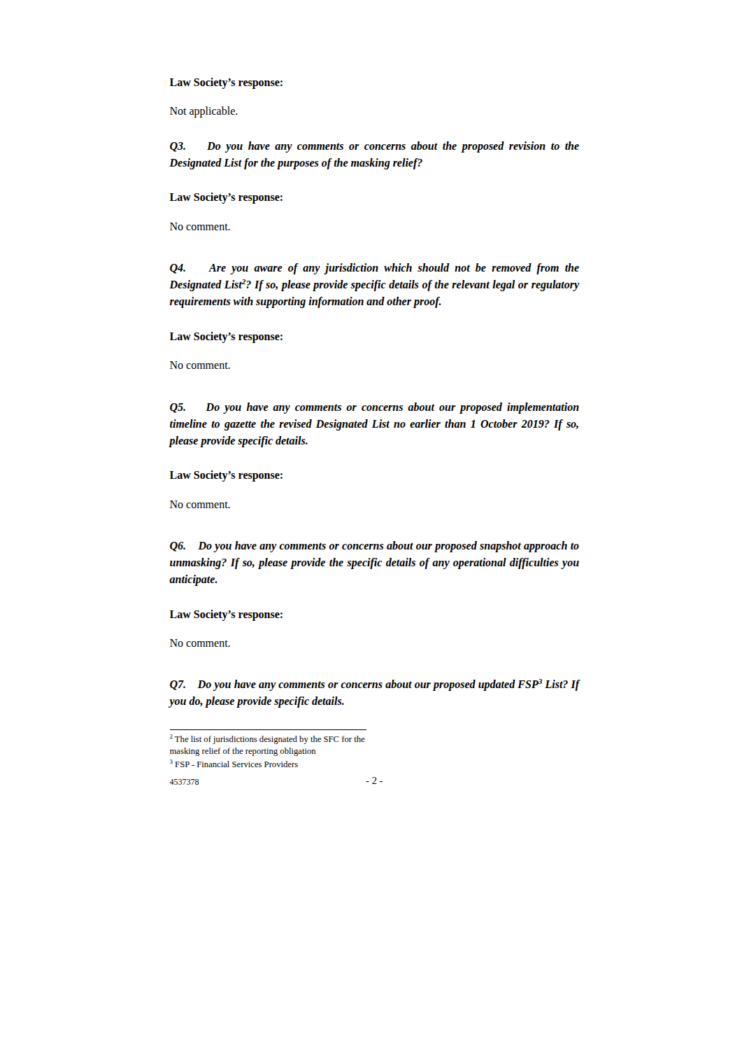Law Society’s response:
Not applicable.
Q3. Do you have any comments or concerns about the proposed revision to the Designated List for the purposes of the masking relief?
Law Society’s response:
No comment.
Q4. Are you aware of any jurisdiction which should not be removed from the Designated List2? If so, please provide specific details of the relevant legal or regulatory requirements with supporting information and other proof.
Law Society’s response:
No comment.
Q5. Do you have any comments or concerns about our proposed implementation timeline to gazette the revised Designated List no earlier than 1 October 2019? If so, please provide specific details.
Law Society’s response:
No comment.
Q6. Do you have any comments or concerns about our proposed snapshot approach to unmasking? If so, please provide the specific details of any operational difficulties you anticipate.
Law Society’s response:
No comment.
Q7. Do you have any comments or concerns about our proposed updated FSP3 List? If you do, please provide specific details.
2 The list of jurisdictions designated by the SFC for the masking relief of the reporting obligation
3 FSP - Financial Services Providers
4537378 - 2 -